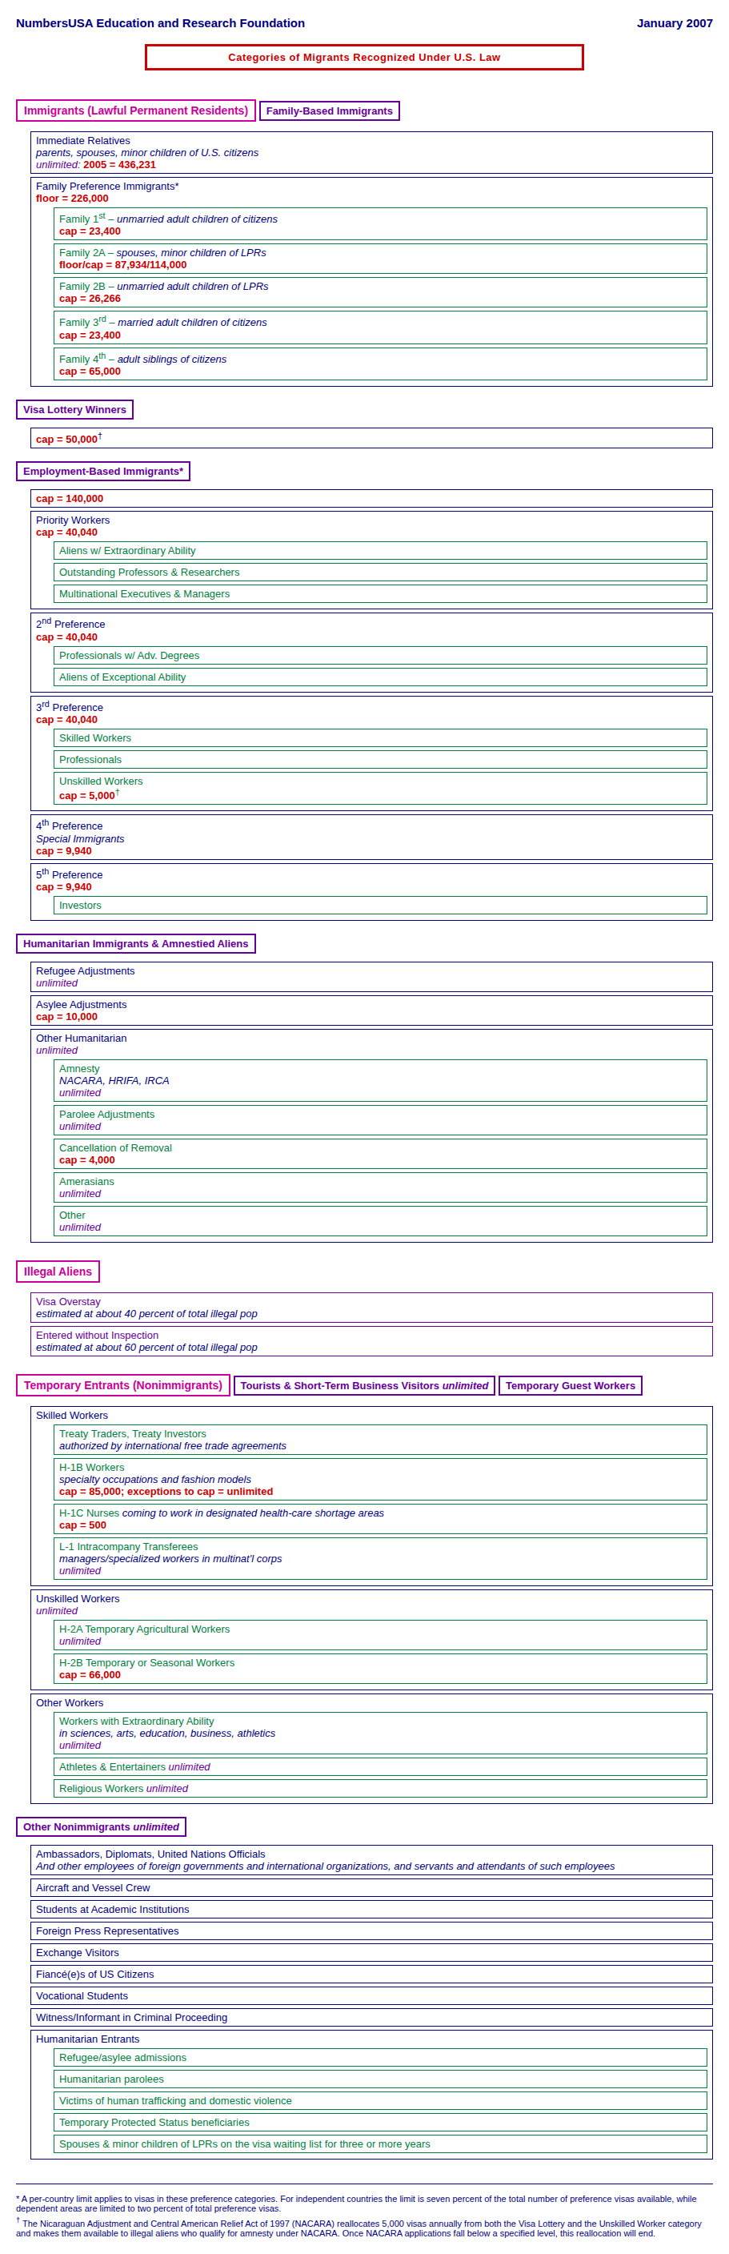NumbersUSA Education and Research Foundation
January 2007
Categories of Migrants Recognized Under U.S. Law
Immigrants (Lawful Permanent Residents)
Family-Based Immigrants
Immediate Relatives
parents, spouses, minor children of U.S. citizens
unlimited: 2005 = 436,231
Family Preference Immigrants*
floor = 226,000
Family 1st – unmarried adult children of citizens
cap = 23,400
Family 2A – spouses, minor children of LPRs
floor/cap = 87,934/114,000
Family 2B – unmarried adult children of LPRs
cap = 26,266
Family 3rd – married adult children of citizens
cap = 23,400
Family 4th – adult siblings of citizens
cap = 65,000
Visa Lottery Winners
cap = 50,000†
Employment-Based Immigrants*
cap = 140,000
Priority Workers
cap = 40,040
Aliens w/ Extraordinary Ability
Outstanding Professors & Researchers
Multinational Executives & Managers
2nd Preference
cap = 40,040
Professionals w/ Adv. Degrees
Aliens of Exceptional Ability
3rd Preference
cap = 40,040
Skilled Workers
Professionals
Unskilled Workers
cap = 5,000†
4th Preference
Special Immigrants
cap = 9,940
5th Preference
cap = 9,940
Investors
Humanitarian Immigrants & Amnestied Aliens
Refugee Adjustments
unlimited
Asylee Adjustments
cap = 10,000
Other Humanitarian
unlimited
Amnesty
NACARA, HRIFA, IRCA
unlimited
Parolee Adjustments
unlimited
Cancellation of Removal
cap = 4,000
Amerasians
unlimited
Other
unlimited
Illegal Aliens
Visa Overstay
estimated at about 40 percent of total illegal pop
Entered without Inspection
estimated at about 60 percent of total illegal pop
Temporary Entrants (Nonimmigrants)
Tourists & Short-Term Business Visitors unlimited
Temporary Guest Workers
Skilled Workers
Treaty Traders, Treaty Investors
authorized by international free trade agreements
H-1B Workers
specialty occupations and fashion models
cap = 85,000; exceptions to cap = unlimited
H-1C Nurses coming to work in designated health-care shortage areas
cap = 500
L-1 Intracompany Transferees
managers/specialized workers in multinat'l corps
unlimited
Unskilled Workers
unlimited
H-2A Temporary Agricultural Workers
unlimited
H-2B Temporary or Seasonal Workers
cap = 66,000
Other Workers
Workers with Extraordinary Ability
in sciences, arts, education, business, athletics
unlimited
Athletes & Entertainers unlimited
Religious Workers unlimited
Other Nonimmigrants unlimited
Ambassadors, Diplomats, United Nations Officials
And other employees of foreign governments and international organizations, and servants and attendants of such employees
Aircraft and Vessel Crew
Students at Academic Institutions
Foreign Press Representatives
Exchange Visitors
Fiancé(e)s of US Citizens
Vocational Students
Witness/Informant in Criminal Proceeding
Humanitarian Entrants
Refugee/asylee admissions
Humanitarian parolees
Victims of human trafficking and domestic violence
Temporary Protected Status beneficiaries
Spouses & minor children of LPRs on the visa waiting list for three or more years
* A per-country limit applies to visas in these preference categories. For independent countries the limit is seven percent of the total number of preference visas available, while dependent areas are limited to two percent of total preference visas.
† The Nicaraguan Adjustment and Central American Relief Act of 1997 (NACARA) reallocates 5,000 visas annually from both the Visa Lottery and the Unskilled Worker category and makes them available to illegal aliens who qualify for amnesty under NACARA. Once NACARA applications fall below a specified level, this reallocation will end.